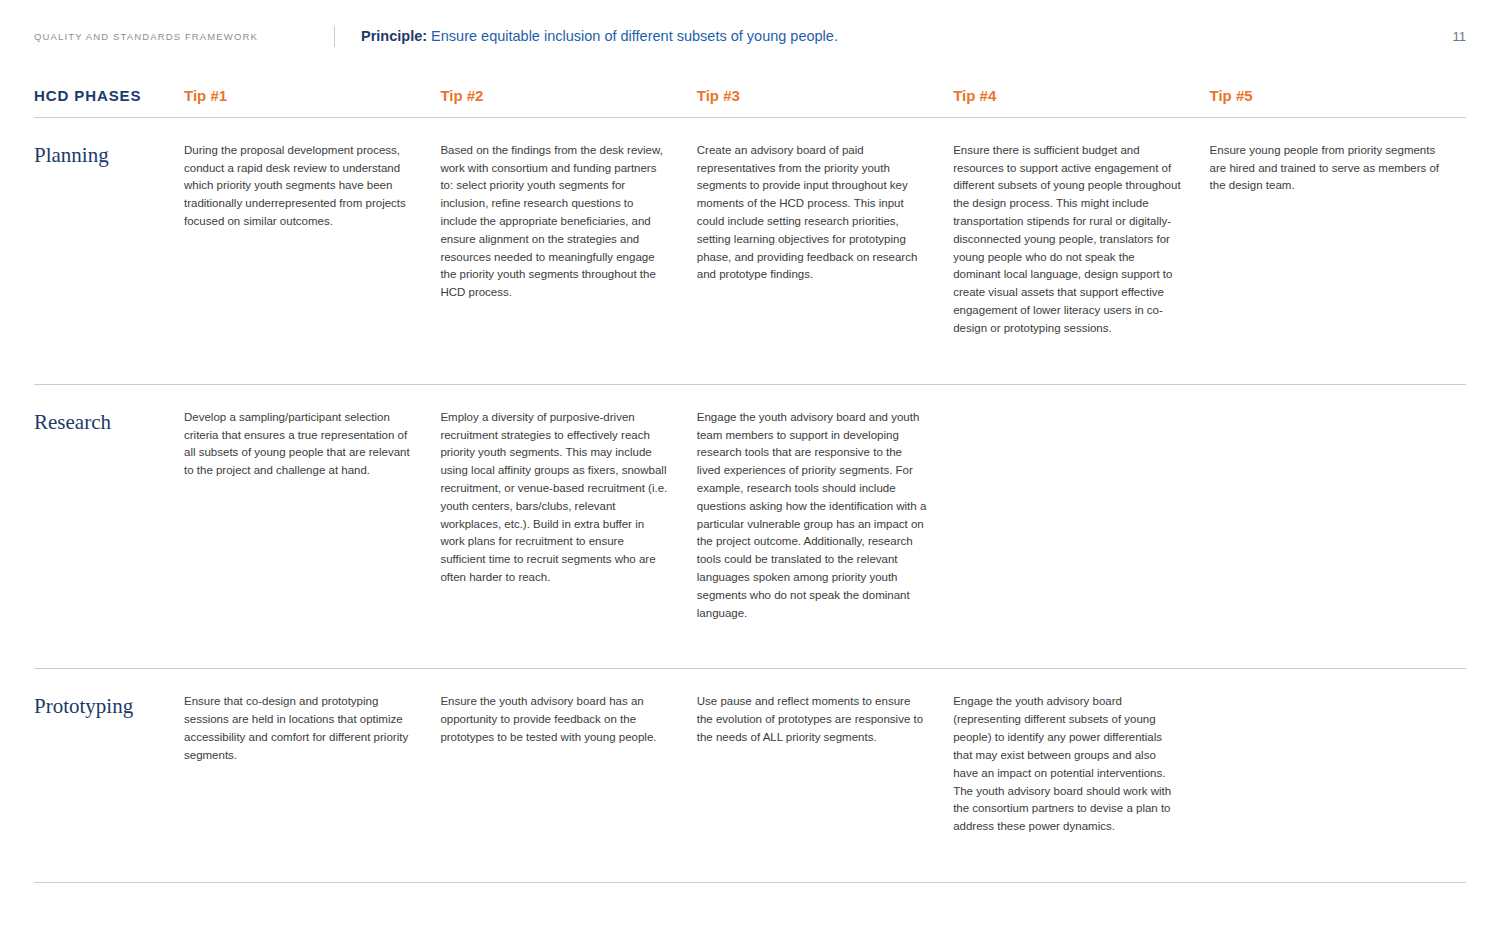Quality and Standards Framework
Principle: Ensure equitable inclusion of different subsets of young people.
11
| HCD Phases | Tip #1 | Tip #2 | Tip #3 | Tip #4 | Tip #5 |
| --- | --- | --- | --- | --- | --- |
| Planning | During the proposal development process, conduct a rapid desk review to understand which priority youth segments have been traditionally underrepresented from projects focused on similar outcomes. | Based on the findings from the desk review, work with consortium and funding partners to: select priority youth segments for inclusion, refine research questions to include the appropriate beneficiaries, and ensure alignment on the strategies and resources needed to meaningfully engage the priority youth segments throughout the HCD process. | Create an advisory board of paid representatives from the priority youth segments to provide input throughout key moments of the HCD process. This input could include setting research priorities, setting learning objectives for prototyping phase, and providing feedback on research and prototype findings. | Ensure there is sufficient budget and resources to support active engagement of different subsets of young people throughout the design process. This might include transportation stipends for rural or digitally-disconnected young people, translators for young people who do not speak the dominant local language, design support to create visual assets that support effective engagement of lower literacy users in co-design or prototyping sessions. | Ensure young people from priority segments are hired and trained to serve as members of the design team. |
| Research | Develop a sampling/participant selection criteria that ensures a true representation of all subsets of young people that are relevant to the project and challenge at hand. | Employ a diversity of purposive-driven recruitment strategies to effectively reach priority youth segments. This may include using local affinity groups as fixers, snowball recruitment, or venue-based recruitment (i.e. youth centers, bars/clubs, relevant workplaces, etc.). Build in extra buffer in work plans for recruitment to ensure sufficient time to recruit segments who are often harder to reach. | Engage the youth advisory board and youth team members to support in developing research tools that are responsive to the lived experiences of priority segments. For example, research tools should include questions asking how the identification with a particular vulnerable group has an impact on the project outcome. Additionally, research tools could be translated to the relevant languages spoken among priority youth segments who do not speak the dominant language. | | |
| Prototyping | Ensure that co-design and prototyping sessions are held in locations that optimize accessibility and comfort for different priority segments. | Ensure the youth advisory board has an opportunity to provide feedback on the prototypes to be tested with young people. | Use pause and reflect moments to ensure the evolution of prototypes are responsive to the needs of ALL priority segments. | Engage the youth advisory board (representing different subsets of young people) to identify any power differentials that may exist between groups and also have an impact on potential interventions. The youth advisory board should work with the consortium partners to devise a plan to address these power dynamics. | |